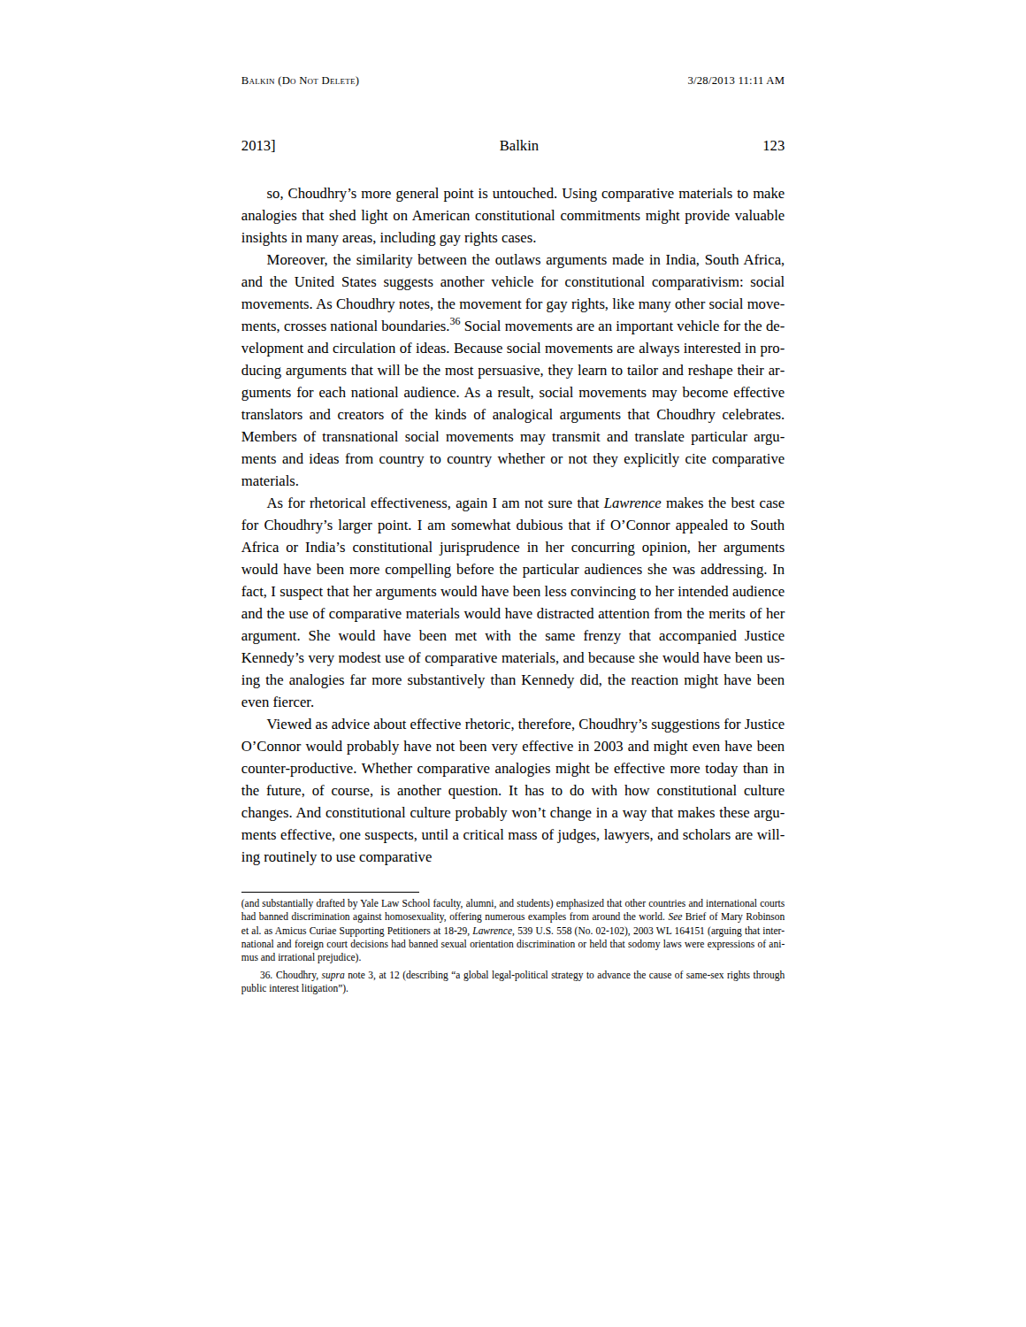Balkin (Do Not Delete) 3/28/2013 11:11 AM
2013] Balkin 123
so, Choudhry’s more general point is untouched. Using comparative materials to make analogies that shed light on American constitutional commitments might provide valuable insights in many areas, including gay rights cases.
Moreover, the similarity between the outlaws arguments made in India, South Africa, and the United States suggests another vehicle for constitutional comparativism: social movements. As Choudhry notes, the movement for gay rights, like many other social movements, crosses national boundaries.36 Social movements are an important vehicle for the development and circulation of ideas. Because social movements are always interested in producing arguments that will be the most persuasive, they learn to tailor and reshape their arguments for each national audience. As a result, social movements may become effective translators and creators of the kinds of analogical arguments that Choudhry celebrates. Members of transnational social movements may transmit and translate particular arguments and ideas from country to country whether or not they explicitly cite comparative materials.
As for rhetorical effectiveness, again I am not sure that Lawrence makes the best case for Choudhry’s larger point. I am somewhat dubious that if O’Connor appealed to South Africa or India’s constitutional jurisprudence in her concurring opinion, her arguments would have been more compelling before the particular audiences she was addressing. In fact, I suspect that her arguments would have been less convincing to her intended audience and the use of comparative materials would have distracted attention from the merits of her argument. She would have been met with the same frenzy that accompanied Justice Kennedy’s very modest use of comparative materials, and because she would have been using the analogies far more substantively than Kennedy did, the reaction might have been even fiercer.
Viewed as advice about effective rhetoric, therefore, Choudhry’s suggestions for Justice O’Connor would probably have not been very effective in 2003 and might even have been counter-productive. Whether comparative analogies might be effective more today than in the future, of course, is another question. It has to do with how constitutional culture changes. And constitutional culture probably won’t change in a way that makes these arguments effective, one suspects, until a critical mass of judges, lawyers, and scholars are willing routinely to use comparative
(and substantially drafted by Yale Law School faculty, alumni, and students) emphasized that other countries and international courts had banned discrimination against homosexuality, offering numerous examples from around the world. See Brief of Mary Robinson et al. as Amicus Curiae Supporting Petitioners at 18-29, Lawrence, 539 U.S. 558 (No. 02-102), 2003 WL 164151 (arguing that international and foreign court decisions had banned sexual orientation discrimination or held that sodomy laws were expressions of animus and irrational prejudice).
36. Choudhry, supra note 3, at 12 (describing “a global legal-political strategy to advance the cause of same-sex rights through public interest litigation”).